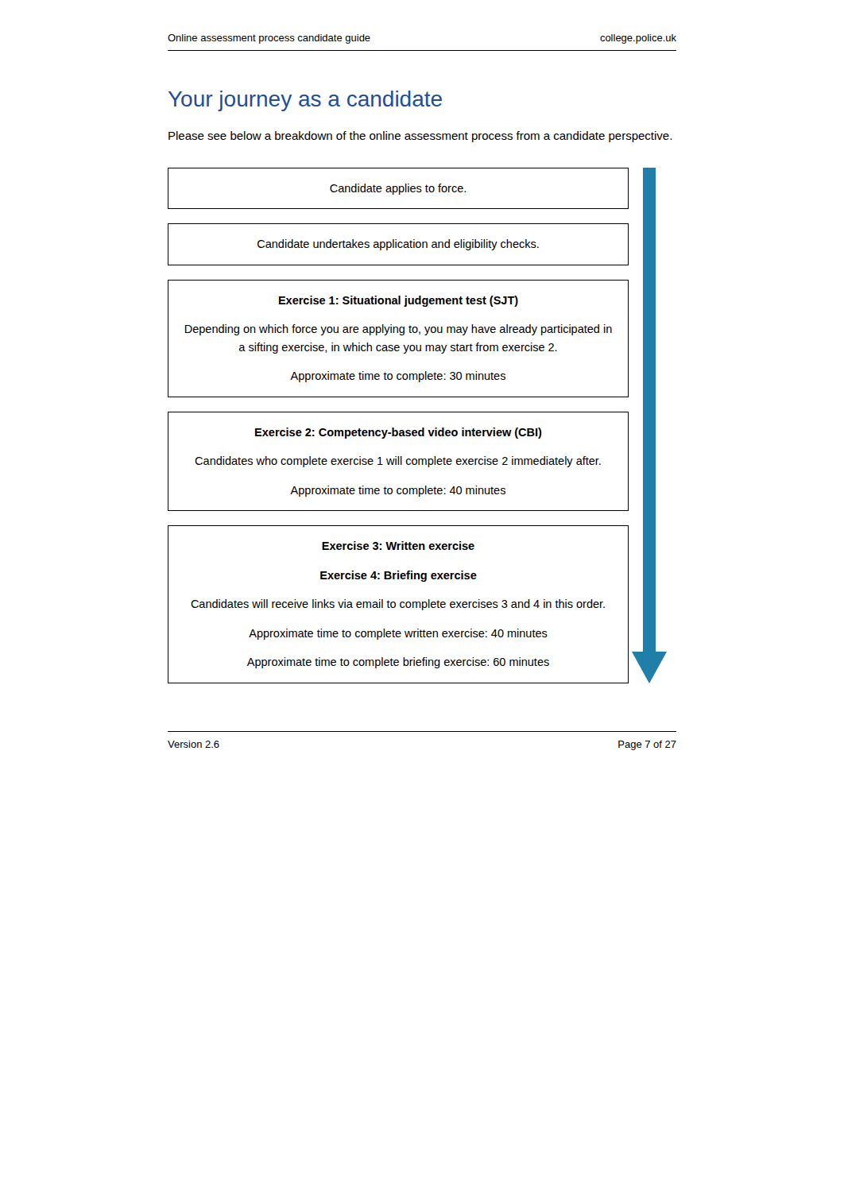Online assessment process candidate guide college.police.uk
Your journey as a candidate
Please see below a breakdown of the online assessment process from a candidate perspective.
Candidate applies to force.
Candidate undertakes application and eligibility checks.
Exercise 1: Situational judgement test (SJT)
Depending on which force you are applying to, you may have already participated in a sifting exercise, in which case you may start from exercise 2.
Approximate time to complete: 30 minutes
Exercise 2: Competency-based video interview (CBI)
Candidates who complete exercise 1 will complete exercise 2 immediately after.
Approximate time to complete: 40 minutes
Exercise 3: Written exercise
Exercise 4: Briefing exercise
Candidates will receive links via email to complete exercises 3 and 4 in this order.
Approximate time to complete written exercise: 40 minutes
Approximate time to complete briefing exercise: 60 minutes
Version 2.6 Page 7 of 27